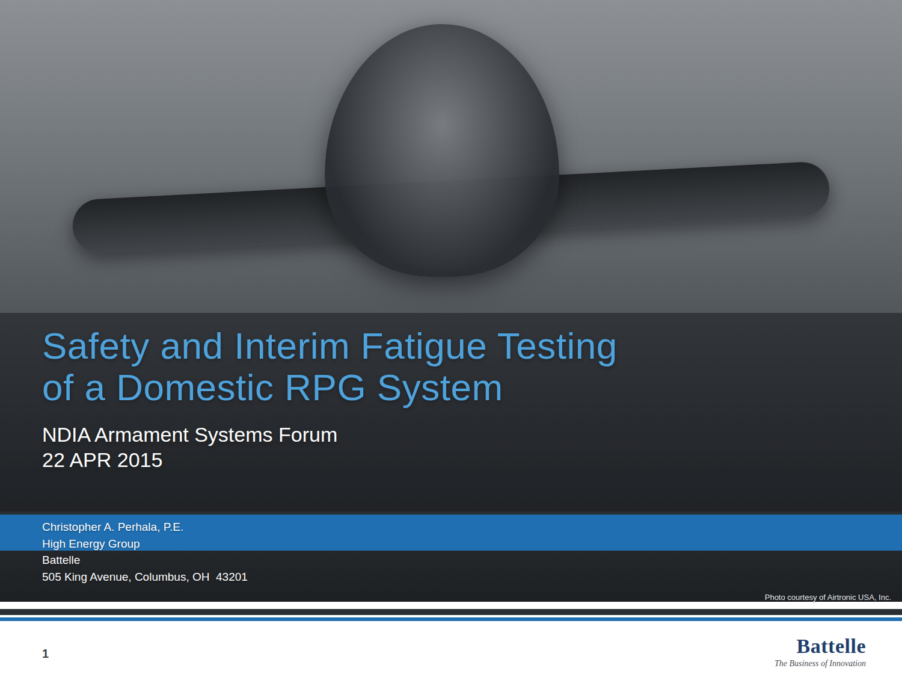Safety and Interim Fatigue Testing
of a Domestic RPG System
NDIA Armament Systems Forum
22 APR 2015
Christopher A. Perhala, P.E.
High Energy Group
Battelle
505 King Avenue, Columbus, OH 43201
Photo courtesy of Airtronic USA, Inc.
1
Battelle
The Business of Innovation